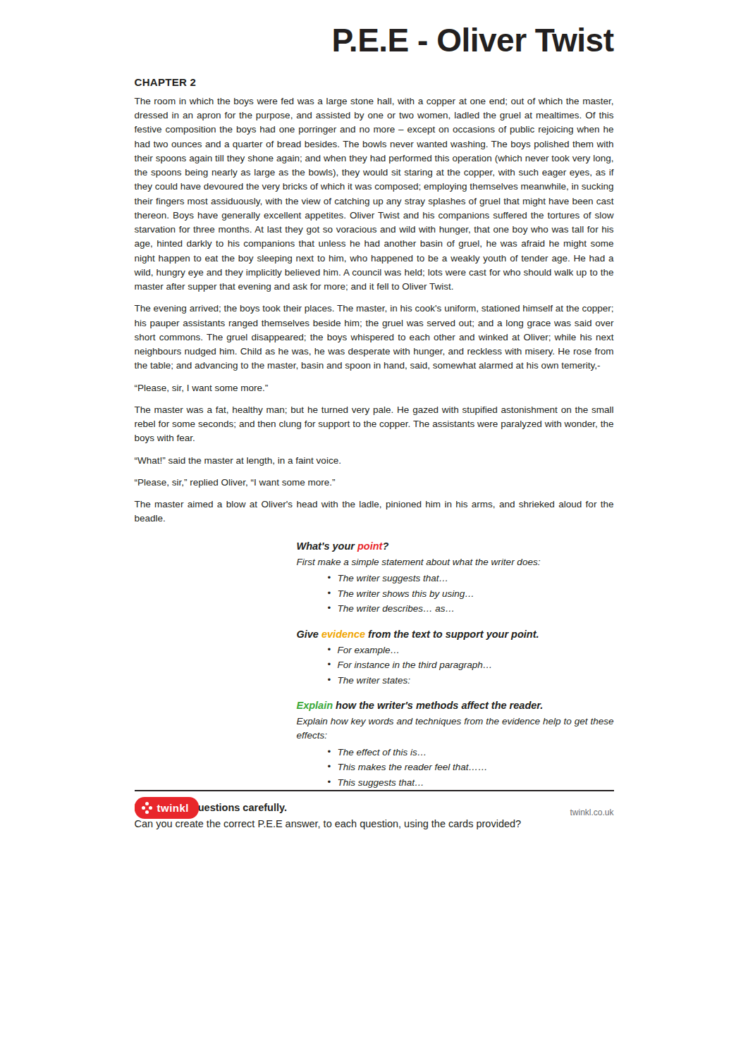P.E.E - Oliver Twist
CHAPTER 2
The room in which the boys were fed was a large stone hall, with a copper at one end; out of which the master, dressed in an apron for the purpose, and assisted by one or two women, ladled the gruel at mealtimes. Of this festive composition the boys had one porringer and no more – except on occasions of public rejoicing when he had two ounces and a quarter of bread besides. The bowls never wanted washing. The boys polished them with their spoons again till they shone again; and when they had performed this operation (which never took very long, the spoons being nearly as large as the bowls), they would sit staring at the copper, with such eager eyes, as if they could have devoured the very bricks of which it was composed; employing themselves meanwhile, in sucking their fingers most assiduously, with the view of catching up any stray splashes of gruel that might have been cast thereon. Boys have generally excellent appetites. Oliver Twist and his companions suffered the tortures of slow starvation for three months. At last they got so voracious and wild with hunger, that one boy who was tall for his age, hinted darkly to his companions that unless he had another basin of gruel, he was afraid he might some night happen to eat the boy sleeping next to him, who happened to be a weakly youth of tender age. He had a wild, hungry eye and they implicitly believed him. A council was held; lots were cast for who should walk up to the master after supper that evening and ask for more; and it fell to Oliver Twist.
The evening arrived; the boys took their places. The master, in his cook's uniform, stationed himself at the copper; his pauper assistants ranged themselves beside him; the gruel was served out; and a long grace was said over short commons. The gruel disappeared; the boys whispered to each other and winked at Oliver; while his next neighbours nudged him. Child as he was, he was desperate with hunger, and reckless with misery. He rose from the table; and advancing to the master, basin and spoon in hand, said, somewhat alarmed at his own temerity,-
“Please, sir, I want some more.”
The master was a fat, healthy man; but he turned very pale. He gazed with stupified astonishment on the small rebel for some seconds; and then clung for support to the copper. The assistants were paralyzed with wonder, the boys with fear.
“What!” said the master at length, in a faint voice.
“Please, sir,” replied Oliver, “I want some more.”
The master aimed a blow at Oliver's head with the ladle, pinioned him in his arms, and shrieked aloud for the beadle.
What's your point?
First make a simple statement about what the writer does:
The writer suggests that…
The writer shows this by using…
The writer describes… as…
Give evidence from the text to support your point.
For example…
For instance in the third paragraph…
The writer states:
Explain how the writer's methods affect the reader.
Explain how key words and techniques from the evidence help to get these effects:
The effect of this is…
This makes the reader feel that……
This suggests that…
Look at the questions carefully.
Can you create the correct P.E.E answer, to each question, using the cards provided?
twinkl
twinkl.co.uk